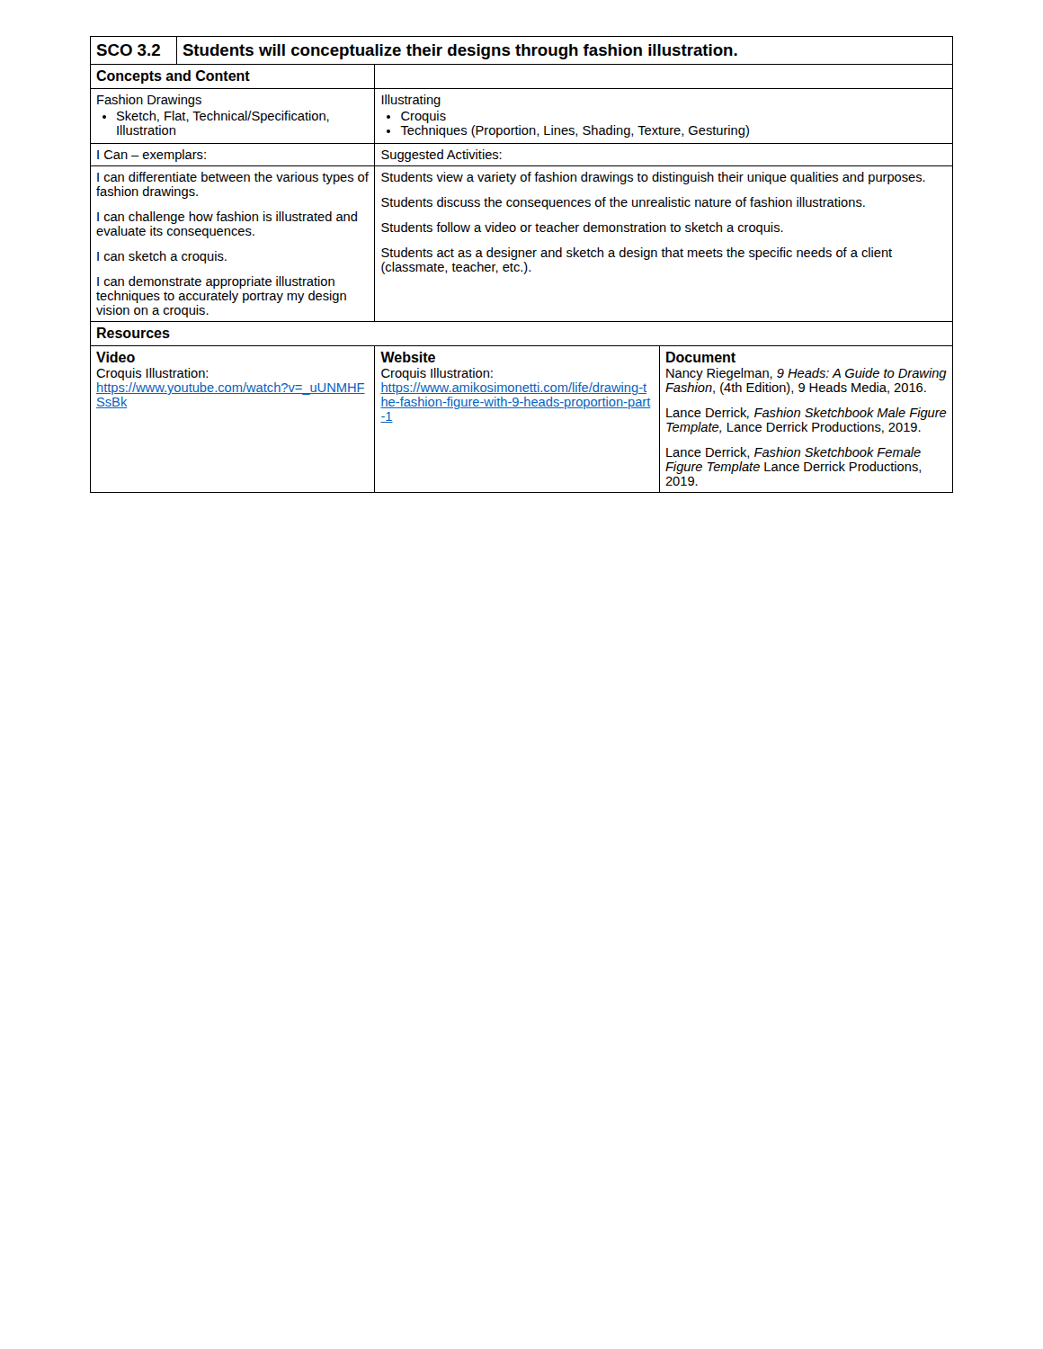| SCO 3.2 | Students will conceptualize their designs through fashion illustration. |
| Concepts and Content | |
| Fashion Drawings Sketch, Flat, Technical/Specification, Illustration | Illustrating Croquis Techniques (Proportion, Lines, Shading, Texture, Gesturing) |
| I Can – exemplars: | Suggested Activities: |
| I can differentiate between the various types of fashion drawings. I can challenge how fashion is illustrated and evaluate its consequences. I can sketch a croquis. I can demonstrate appropriate illustration techniques to accurately portray my design vision on a croquis. | Students view a variety of fashion drawings to distinguish their unique qualities and purposes. Students discuss the consequences of the unrealistic nature of fashion illustrations. Students follow a video or teacher demonstration to sketch a croquis. Students act as a designer and sketch a design that meets the specific needs of a client (classmate, teacher, etc.). |
| Resources |
| Video Croquis Illustration: https://www.youtube.com/watch?v=_uUNMHFSsBk | Website Croquis Illustration: https://www.amikosimonetti.com/life/drawing-the-fashion-figure-with-9-heads-proportion-part-1 | Document Nancy Riegelman, 9 Heads: A Guide to Drawing Fashion , (4th Edition), 9 Heads Media, 2016. Lance Derrick , Fashion Sketchbook Male Figure Template, Lance Derrick Productions, 2019. Lance Derrick, Fashion Sketchbook Female Figure Template Lance Derrick Productions, 2019. |